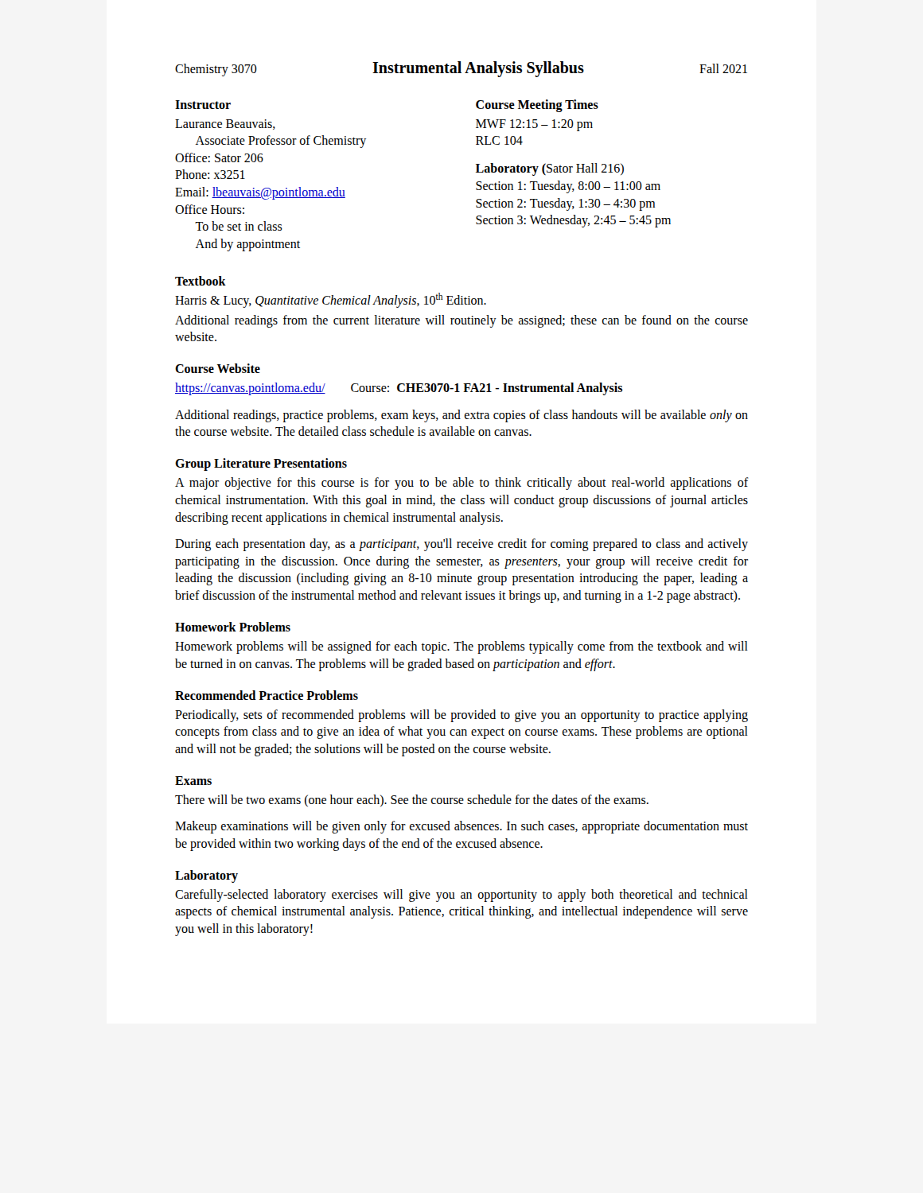Chemistry 3070
Instrumental Analysis Syllabus
Fall 2021
Instructor
Laurance Beauvais,
Associate Professor of Chemistry
Office: Sator 206
Phone: x3251
Email: lbeauvais@pointloma.edu
Office Hours:
To be set in class
And by appointment
Course Meeting Times
MWF 12:15 – 1:20 pm
RLC 104
Laboratory (Sator Hall 216)
Section 1: Tuesday, 8:00 – 11:00 am
Section 2: Tuesday, 1:30 – 4:30 pm
Section 3: Wednesday, 2:45 – 5:45 pm
Textbook
Harris & Lucy, Quantitative Chemical Analysis, 10th Edition.
Additional readings from the current literature will routinely be assigned; these can be found on the course website.
Course Website
https://canvas.pointloma.edu/
Course: CHE3070-1 FA21 - Instrumental Analysis
Additional readings, practice problems, exam keys, and extra copies of class handouts will be available only on the course website. The detailed class schedule is available on canvas.
Group Literature Presentations
A major objective for this course is for you to be able to think critically about real-world applications of chemical instrumentation. With this goal in mind, the class will conduct group discussions of journal articles describing recent applications in chemical instrumental analysis.
During each presentation day, as a participant, you'll receive credit for coming prepared to class and actively participating in the discussion. Once during the semester, as presenters, your group will receive credit for leading the discussion (including giving an 8-10 minute group presentation introducing the paper, leading a brief discussion of the instrumental method and relevant issues it brings up, and turning in a 1-2 page abstract).
Homework Problems
Homework problems will be assigned for each topic. The problems typically come from the textbook and will be turned in on canvas. The problems will be graded based on participation and effort.
Recommended Practice Problems
Periodically, sets of recommended problems will be provided to give you an opportunity to practice applying concepts from class and to give an idea of what you can expect on course exams. These problems are optional and will not be graded; the solutions will be posted on the course website.
Exams
There will be two exams (one hour each). See the course schedule for the dates of the exams.
Makeup examinations will be given only for excused absences. In such cases, appropriate documentation must be provided within two working days of the end of the excused absence.
Laboratory
Carefully-selected laboratory exercises will give you an opportunity to apply both theoretical and technical aspects of chemical instrumental analysis. Patience, critical thinking, and intellectual independence will serve you well in this laboratory!